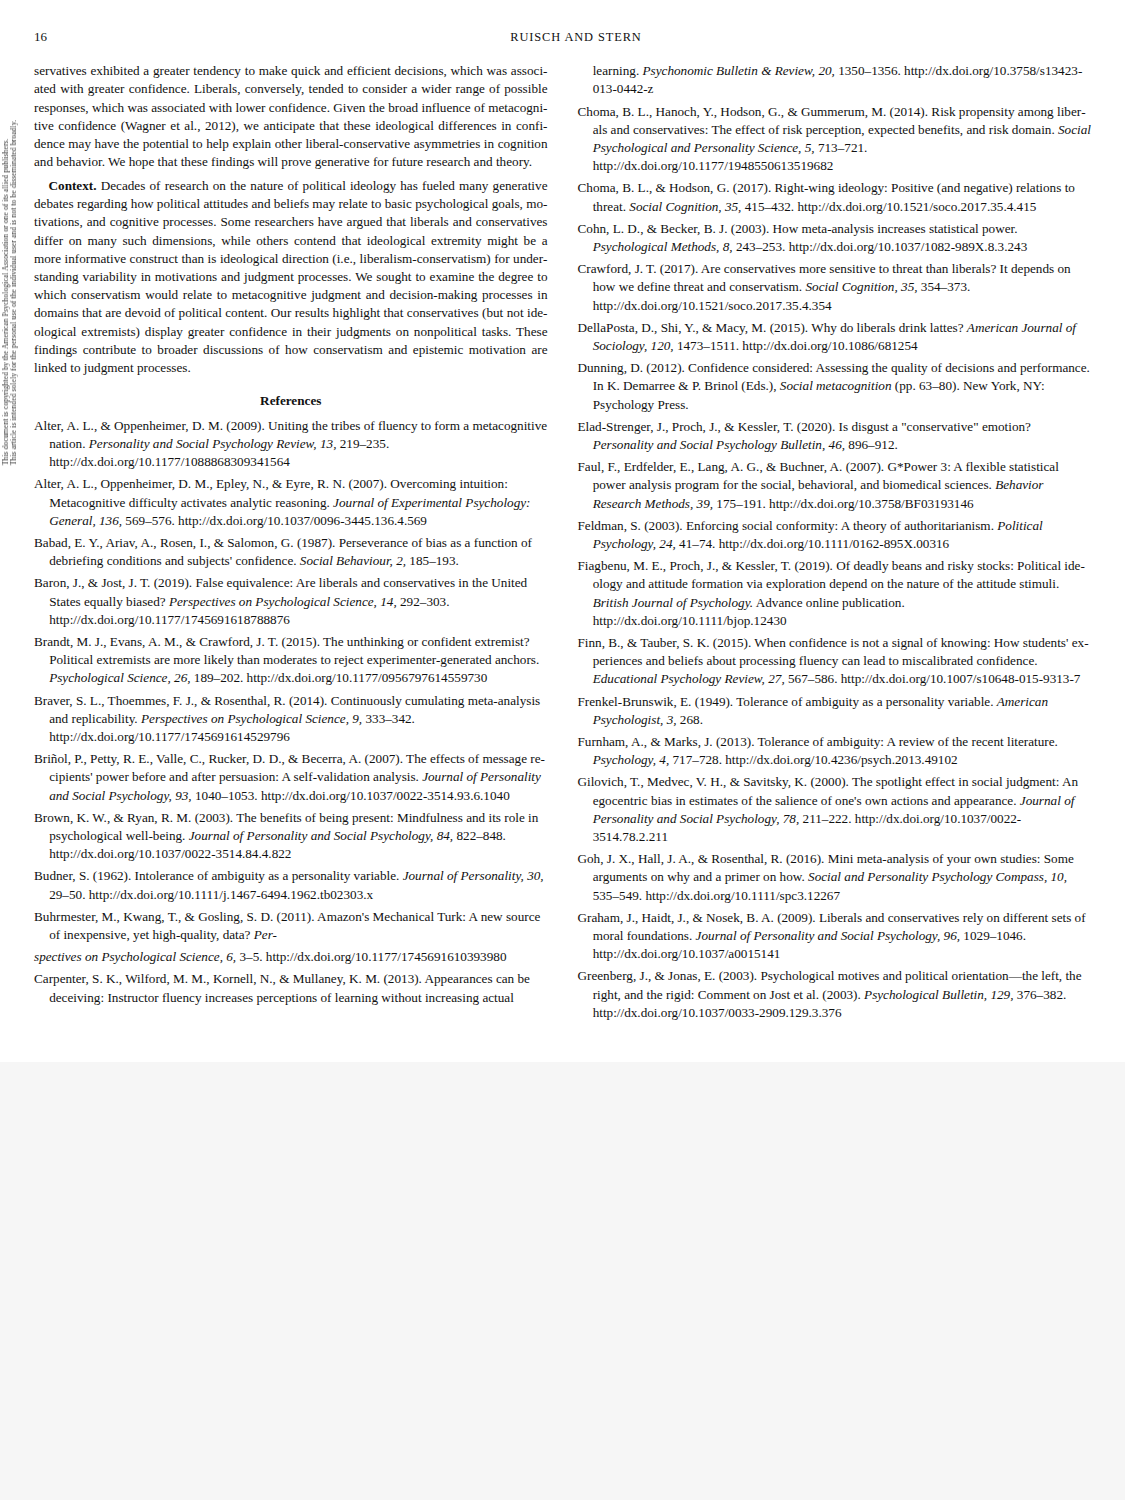This document is copyrighted by the American Psychological Association or one of its allied publishers.
This article is intended solely for the personal use of the individual user and is not to be disseminated broadly.
16 RUISCH AND STERN
servatives exhibited a greater tendency to make quick and efficient decisions, which was associated with greater confidence. Liberals, conversely, tended to consider a wider range of possible responses, which was associated with lower confidence. Given the broad influence of metacognitive confidence (Wagner et al., 2012), we anticipate that these ideological differences in confidence may have the potential to help explain other liberal-conservative asymmetries in cognition and behavior. We hope that these findings will prove generative for future research and theory.
Context. Decades of research on the nature of political ideology has fueled many generative debates regarding how political attitudes and beliefs may relate to basic psychological goals, motivations, and cognitive processes. Some researchers have argued that liberals and conservatives differ on many such dimensions, while others contend that ideological extremity might be a more informative construct than is ideological direction (i.e., liberalism-conservatism) for understanding variability in motivations and judgment processes. We sought to examine the degree to which conservatism would relate to metacognitive judgment and decision-making processes in domains that are devoid of political content. Our results highlight that conservatives (but not ideological extremists) display greater confidence in their judgments on nonpolitical tasks. These findings contribute to broader discussions of how conservatism and epistemic motivation are linked to judgment processes.
References
Alter, A. L., & Oppenheimer, D. M. (2009). Uniting the tribes of fluency to form a metacognitive nation. Personality and Social Psychology Review, 13, 219–235. http://dx.doi.org/10.1177/1088868309341564
Alter, A. L., Oppenheimer, D. M., Epley, N., & Eyre, R. N. (2007). Overcoming intuition: Metacognitive difficulty activates analytic reasoning. Journal of Experimental Psychology: General, 136, 569–576. http://dx.doi.org/10.1037/0096-3445.136.4.569
Babad, E. Y., Ariav, A., Rosen, I., & Salomon, G. (1987). Perseverance of bias as a function of debriefing conditions and subjects' confidence. Social Behaviour, 2, 185–193.
Baron, J., & Jost, J. T. (2019). False equivalence: Are liberals and conservatives in the United States equally biased? Perspectives on Psychological Science, 14, 292–303. http://dx.doi.org/10.1177/1745691618788876
Brandt, M. J., Evans, A. M., & Crawford, J. T. (2015). The unthinking or confident extremist? Political extremists are more likely than moderates to reject experimenter-generated anchors. Psychological Science, 26, 189–202. http://dx.doi.org/10.1177/0956797614559730
Braver, S. L., Thoemmes, F. J., & Rosenthal, R. (2014). Continuously cumulating meta-analysis and replicability. Perspectives on Psychological Science, 9, 333–342. http://dx.doi.org/10.1177/1745691614529796
Briñol, P., Petty, R. E., Valle, C., Rucker, D. D., & Becerra, A. (2007). The effects of message recipients' power before and after persuasion: A self-validation analysis. Journal of Personality and Social Psychology, 93, 1040–1053. http://dx.doi.org/10.1037/0022-3514.93.6.1040
Brown, K. W., & Ryan, R. M. (2003). The benefits of being present: Mindfulness and its role in psychological well-being. Journal of Personality and Social Psychology, 84, 822–848. http://dx.doi.org/10.1037/0022-3514.84.4.822
Budner, S. (1962). Intolerance of ambiguity as a personality variable. Journal of Personality, 30, 29–50. http://dx.doi.org/10.1111/j.1467-6494.1962.tb02303.x
Buhrmester, M., Kwang, T., & Gosling, S. D. (2011). Amazon's Mechanical Turk: A new source of inexpensive, yet high-quality, data? Per-
spectives on Psychological Science, 6, 3–5. http://dx.doi.org/10.1177/1745691610393980
Carpenter, S. K., Wilford, M. M., Kornell, N., & Mullaney, K. M. (2013). Appearances can be deceiving: Instructor fluency increases perceptions of learning without increasing actual learning. Psychonomic Bulletin & Review, 20, 1350–1356. http://dx.doi.org/10.3758/s13423-013-0442-z
Choma, B. L., Hanoch, Y., Hodson, G., & Gummerum, M. (2014). Risk propensity among liberals and conservatives: The effect of risk perception, expected benefits, and risk domain. Social Psychological and Personality Science, 5, 713–721. http://dx.doi.org/10.1177/1948550613519682
Choma, B. L., & Hodson, G. (2017). Right-wing ideology: Positive (and negative) relations to threat. Social Cognition, 35, 415–432. http://dx.doi.org/10.1521/soco.2017.35.4.415
Cohn, L. D., & Becker, B. J. (2003). How meta-analysis increases statistical power. Psychological Methods, 8, 243–253. http://dx.doi.org/10.1037/1082-989X.8.3.243
Crawford, J. T. (2017). Are conservatives more sensitive to threat than liberals? It depends on how we define threat and conservatism. Social Cognition, 35, 354–373. http://dx.doi.org/10.1521/soco.2017.35.4.354
DellaPosta, D., Shi, Y., & Macy, M. (2015). Why do liberals drink lattes? American Journal of Sociology, 120, 1473–1511. http://dx.doi.org/10.1086/681254
Dunning, D. (2012). Confidence considered: Assessing the quality of decisions and performance. In K. Demarree & P. Brinol (Eds.), Social metacognition (pp. 63–80). New York, NY: Psychology Press.
Elad-Strenger, J., Proch, J., & Kessler, T. (2020). Is disgust a "conservative" emotion? Personality and Social Psychology Bulletin, 46, 896–912.
Faul, F., Erdfelder, E., Lang, A. G., & Buchner, A. (2007). G*Power 3: A flexible statistical power analysis program for the social, behavioral, and biomedical sciences. Behavior Research Methods, 39, 175–191. http://dx.doi.org/10.3758/BF03193146
Feldman, S. (2003). Enforcing social conformity: A theory of authoritarianism. Political Psychology, 24, 41–74. http://dx.doi.org/10.1111/0162-895X.00316
Fiagbenu, M. E., Proch, J., & Kessler, T. (2019). Of deadly beans and risky stocks: Political ideology and attitude formation via exploration depend on the nature of the attitude stimuli. British Journal of Psychology. Advance online publication. http://dx.doi.org/10.1111/bjop.12430
Finn, B., & Tauber, S. K. (2015). When confidence is not a signal of knowing: How students' experiences and beliefs about processing fluency can lead to miscalibrated confidence. Educational Psychology Review, 27, 567–586. http://dx.doi.org/10.1007/s10648-015-9313-7
Frenkel-Brunswik, E. (1949). Tolerance of ambiguity as a personality variable. American Psychologist, 3, 268.
Furnham, A., & Marks, J. (2013). Tolerance of ambiguity: A review of the recent literature. Psychology, 4, 717–728. http://dx.doi.org/10.4236/psych.2013.49102
Gilovich, T., Medvec, V. H., & Savitsky, K. (2000). The spotlight effect in social judgment: An egocentric bias in estimates of the salience of one's own actions and appearance. Journal of Personality and Social Psychology, 78, 211–222. http://dx.doi.org/10.1037/0022-3514.78.2.211
Goh, J. X., Hall, J. A., & Rosenthal, R. (2016). Mini meta-analysis of your own studies: Some arguments on why and a primer on how. Social and Personality Psychology Compass, 10, 535–549. http://dx.doi.org/10.1111/spc3.12267
Graham, J., Haidt, J., & Nosek, B. A. (2009). Liberals and conservatives rely on different sets of moral foundations. Journal of Personality and Social Psychology, 96, 1029–1046. http://dx.doi.org/10.1037/a0015141
Greenberg, J., & Jonas, E. (2003). Psychological motives and political orientation—the left, the right, and the rigid: Comment on Jost et al. (2003). Psychological Bulletin, 129, 376–382. http://dx.doi.org/10.1037/0033-2909.129.3.376